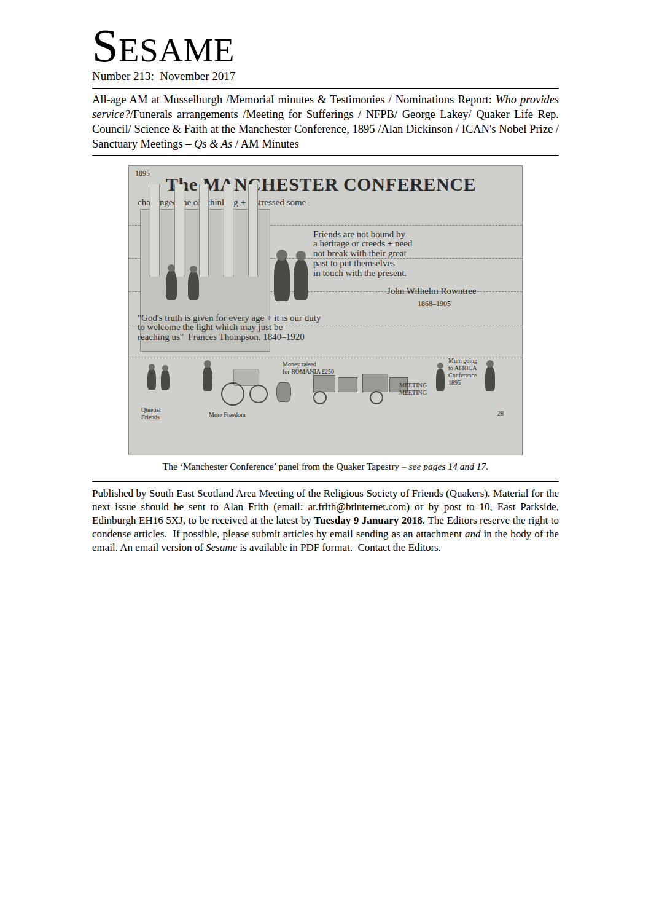Sesame
Number 213: November 2017
All-age AM at Musselburgh /Memorial minutes & Testimonies / Nominations Report: Who provides service?/Funerals arrangements /Meeting for Sufferings / NFPB/ George Lakey/ Quaker Life Rep. Council/ Science & Faith at the Manchester Conference, 1895 /Alan Dickinson / ICAN's Nobel Prize / Sanctuary Meetings – Qs & As / AM Minutes
1895
The MANCHESTER CONFERENCE
challenged the old thinking + distressed some
Friends are not bound by
a heritage or creeds + need
not break with their great
past to put themselves
in touch with the present.
John Wilhelm Rowntree
1868–1905
"God's truth is given for every age + it is our duty
to welcome the light which may just be
reaching us" Frances Thompson. 1840–1920
Money raised
for ROMANIA £250
Mum going
to AFRICA
Conference
1895
MEETING
MEETING
Quietist
Friends
More Freedom
28
The ‘Manchester Conference’ panel from the Quaker Tapestry – see pages 14 and 17.
Published by South East Scotland Area Meeting of the Religious Society of Friends (Quakers). Material for the next issue should be sent to Alan Frith (email: ar.frith@btinternet.com) or by post to 10, East Parkside, Edinburgh EH16 5XJ, to be received at the latest by Tuesday 9 January 2018. The Editors reserve the right to condense articles. If possible, please submit articles by email sending as an attachment and in the body of the email. An email version of Sesame is available in PDF format. Contact the Editors.